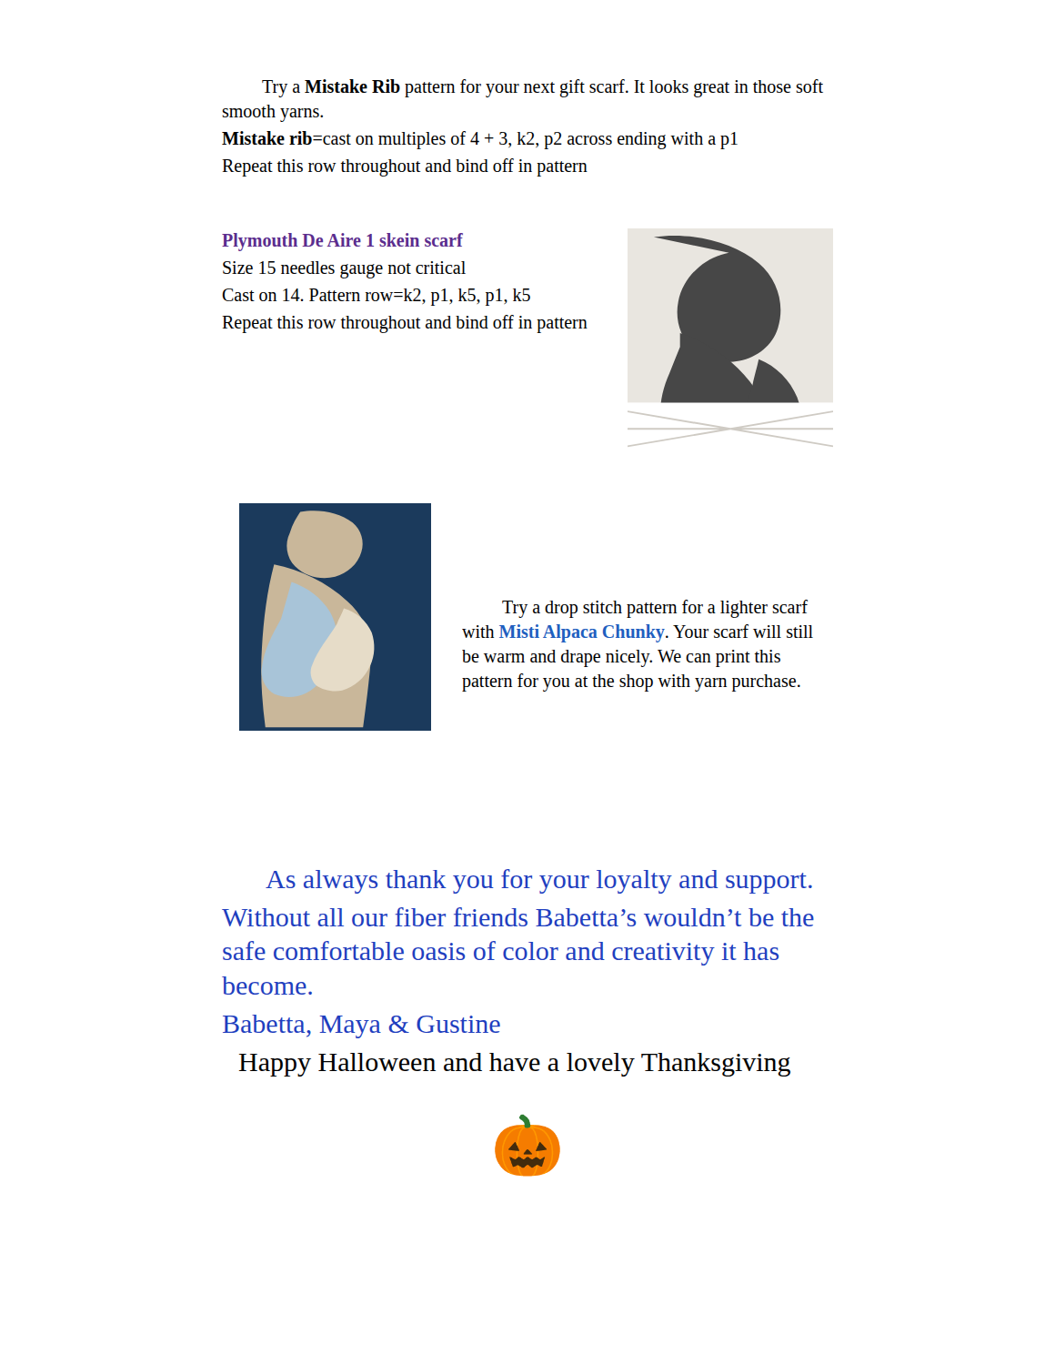Try a Mistake Rib pattern for your next gift scarf. It looks great in those soft smooth yarns.
Mistake rib=cast on multiples of 4 + 3, k2, p2 across ending with a p1
Repeat this row throughout and bind off in pattern
Plymouth De Aire 1 skein scarf
Size 15 needles gauge not critical
Cast on 14. Pattern row=k2, p1, k5, p1, k5
Repeat this row throughout and bind off in pattern
Try a drop stitch pattern for a lighter scarf with Misti Alpaca Chunky. Your scarf will still be warm and drape nicely. We can print this pattern for you at the shop with yarn purchase.
As always thank you for your loyalty and support.
Without all our fiber friends Babetta’s wouldn’t be the safe comfortable oasis of color and creativity it has become.
Babetta, Maya & Gustine
Happy Halloween and have a lovely Thanksgiving
🎃